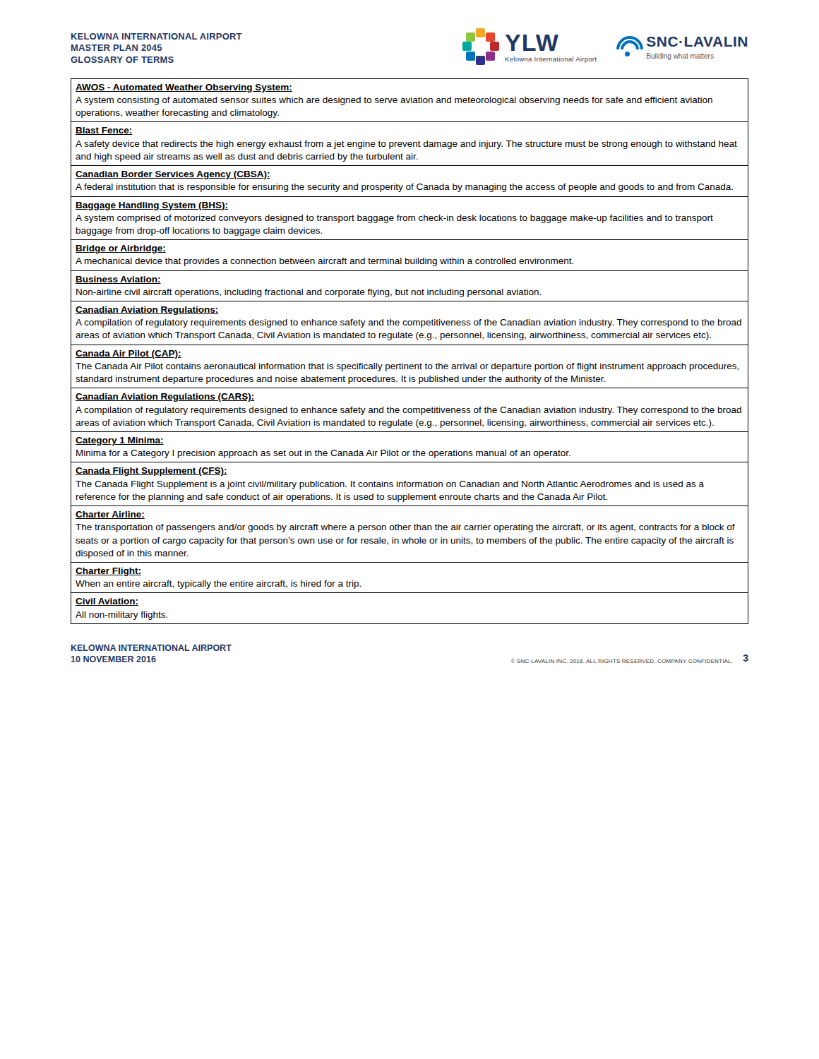KELOWNA INTERNATIONAL AIRPORT
MASTER PLAN 2045
GLOSSARY OF TERMS
YLW
Kelowna International Airport
SNC·LAVALIN
Building what matters
| AWOS - Automated Weather Observing System: A system consisting of automated sensor suites which are designed to serve aviation and meteorological observing needs for safe and efficient aviation operations, weather forecasting and climatology. |
| Blast Fence: A safety device that redirects the high energy exhaust from a jet engine to prevent damage and injury. The structure must be strong enough to withstand heat and high speed air streams as well as dust and debris carried by the turbulent air. |
| Canadian Border Services Agency (CBSA): A federal institution that is responsible for ensuring the security and prosperity of Canada by managing the access of people and goods to and from Canada. |
| Baggage Handling System (BHS): A system comprised of motorized conveyors designed to transport baggage from check-in desk locations to baggage make-up facilities and to transport baggage from drop-off locations to baggage claim devices. |
| Bridge or Airbridge: A mechanical device that provides a connection between aircraft and terminal building within a controlled environment. |
| Business Aviation: Non-airline civil aircraft operations, including fractional and corporate flying, but not including personal aviation. |
| Canadian Aviation Regulations: A compilation of regulatory requirements designed to enhance safety and the competitiveness of the Canadian aviation industry. They correspond to the broad areas of aviation which Transport Canada, Civil Aviation is mandated to regulate (e.g., personnel, licensing, airworthiness, commercial air services etc). |
| Canada Air Pilot (CAP): The Canada Air Pilot contains aeronautical information that is specifically pertinent to the arrival or departure portion of flight instrument approach procedures, standard instrument departure procedures and noise abatement procedures. It is published under the authority of the Minister. |
| Canadian Aviation Regulations (CARS): A compilation of regulatory requirements designed to enhance safety and the competitiveness of the Canadian aviation industry. They correspond to the broad areas of aviation which Transport Canada, Civil Aviation is mandated to regulate (e.g., personnel, licensing, airworthiness, commercial air services etc.). |
| Category 1 Minima: Minima for a Category I precision approach as set out in the Canada Air Pilot or the operations manual of an operator. |
| Canada Flight Supplement (CFS): The Canada Flight Supplement is a joint civil/military publication. It contains information on Canadian and North Atlantic Aerodromes and is used as a reference for the planning and safe conduct of air operations. It is used to supplement enroute charts and the Canada Air Pilot. |
| Charter Airline: The transportation of passengers and/or goods by aircraft where a person other than the air carrier operating the aircraft, or its agent, contracts for a block of seats or a portion of cargo capacity for that person’s own use or for resale, in whole or in units, to members of the public. The entire capacity of the aircraft is disposed of in this manner. |
| Charter Flight: When an entire aircraft, typically the entire aircraft, is hired for a trip. |
| Civil Aviation: All non-military flights. |
KELOWNA INTERNATIONAL AIRPORT
10 NOVEMBER 2016
© SNC-LAVALIN INC. 2016. ALL RIGHTS RESERVED. COMPANY CONFIDENTIAL.
3